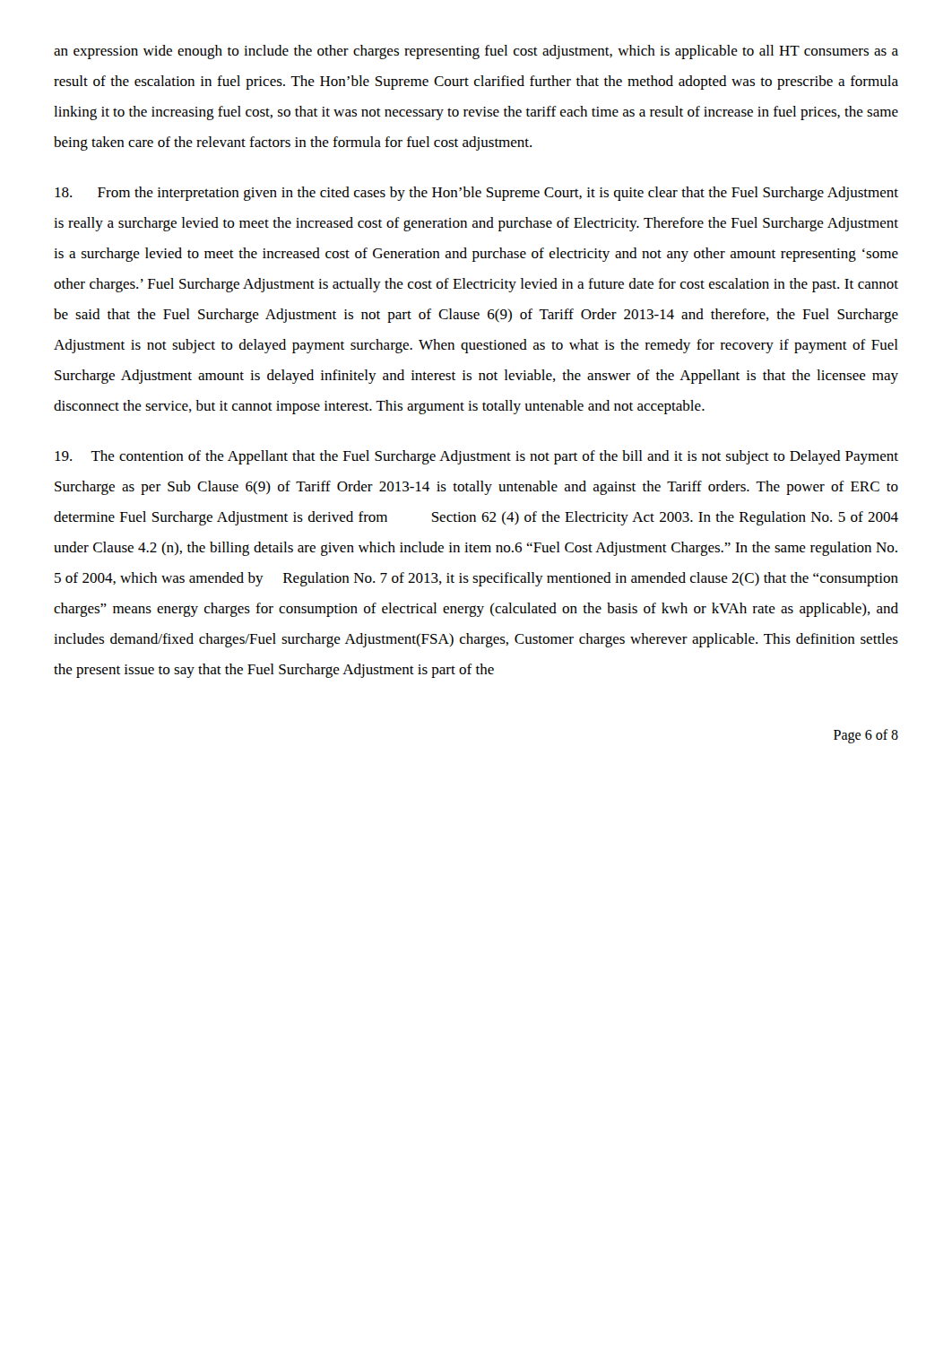an expression wide enough to include the other charges representing fuel cost adjustment, which is applicable to all HT consumers as a result of the escalation in fuel prices. The Hon’ble Supreme Court clarified further that the method adopted was to prescribe a formula linking it to the increasing fuel cost, so that it was not necessary to revise the tariff each time as a result of increase in fuel prices, the same being taken care of the relevant factors in the formula for fuel cost adjustment.
18. From the interpretation given in the cited cases by the Hon’ble Supreme Court, it is quite clear that the Fuel Surcharge Adjustment is really a surcharge levied to meet the increased cost of generation and purchase of Electricity. Therefore the Fuel Surcharge Adjustment is a surcharge levied to meet the increased cost of Generation and purchase of electricity and not any other amount representing ‘some other charges.’ Fuel Surcharge Adjustment is actually the cost of Electricity levied in a future date for cost escalation in the past. It cannot be said that the Fuel Surcharge Adjustment is not part of Clause 6(9) of Tariff Order 2013-14 and therefore, the Fuel Surcharge Adjustment is not subject to delayed payment surcharge. When questioned as to what is the remedy for recovery if payment of Fuel Surcharge Adjustment amount is delayed infinitely and interest is not leviable, the answer of the Appellant is that the licensee may disconnect the service, but it cannot impose interest. This argument is totally untenable and not acceptable.
19. The contention of the Appellant that the Fuel Surcharge Adjustment is not part of the bill and it is not subject to Delayed Payment Surcharge as per Sub Clause 6(9) of Tariff Order 2013-14 is totally untenable and against the Tariff orders. The power of ERC to determine Fuel Surcharge Adjustment is derived from Section 62 (4) of the Electricity Act 2003. In the Regulation No. 5 of 2004 under Clause 4.2 (n), the billing details are given which include in item no.6 “Fuel Cost Adjustment Charges.” In the same regulation No. 5 of 2004, which was amended by Regulation No. 7 of 2013, it is specifically mentioned in amended clause 2(C) that the “consumption charges” means energy charges for consumption of electrical energy (calculated on the basis of kwh or kVAh rate as applicable), and includes demand/fixed charges/Fuel surcharge Adjustment(FSA) charges, Customer charges wherever applicable. This definition settles the present issue to say that the Fuel Surcharge Adjustment is part of the
Page 6 of 8